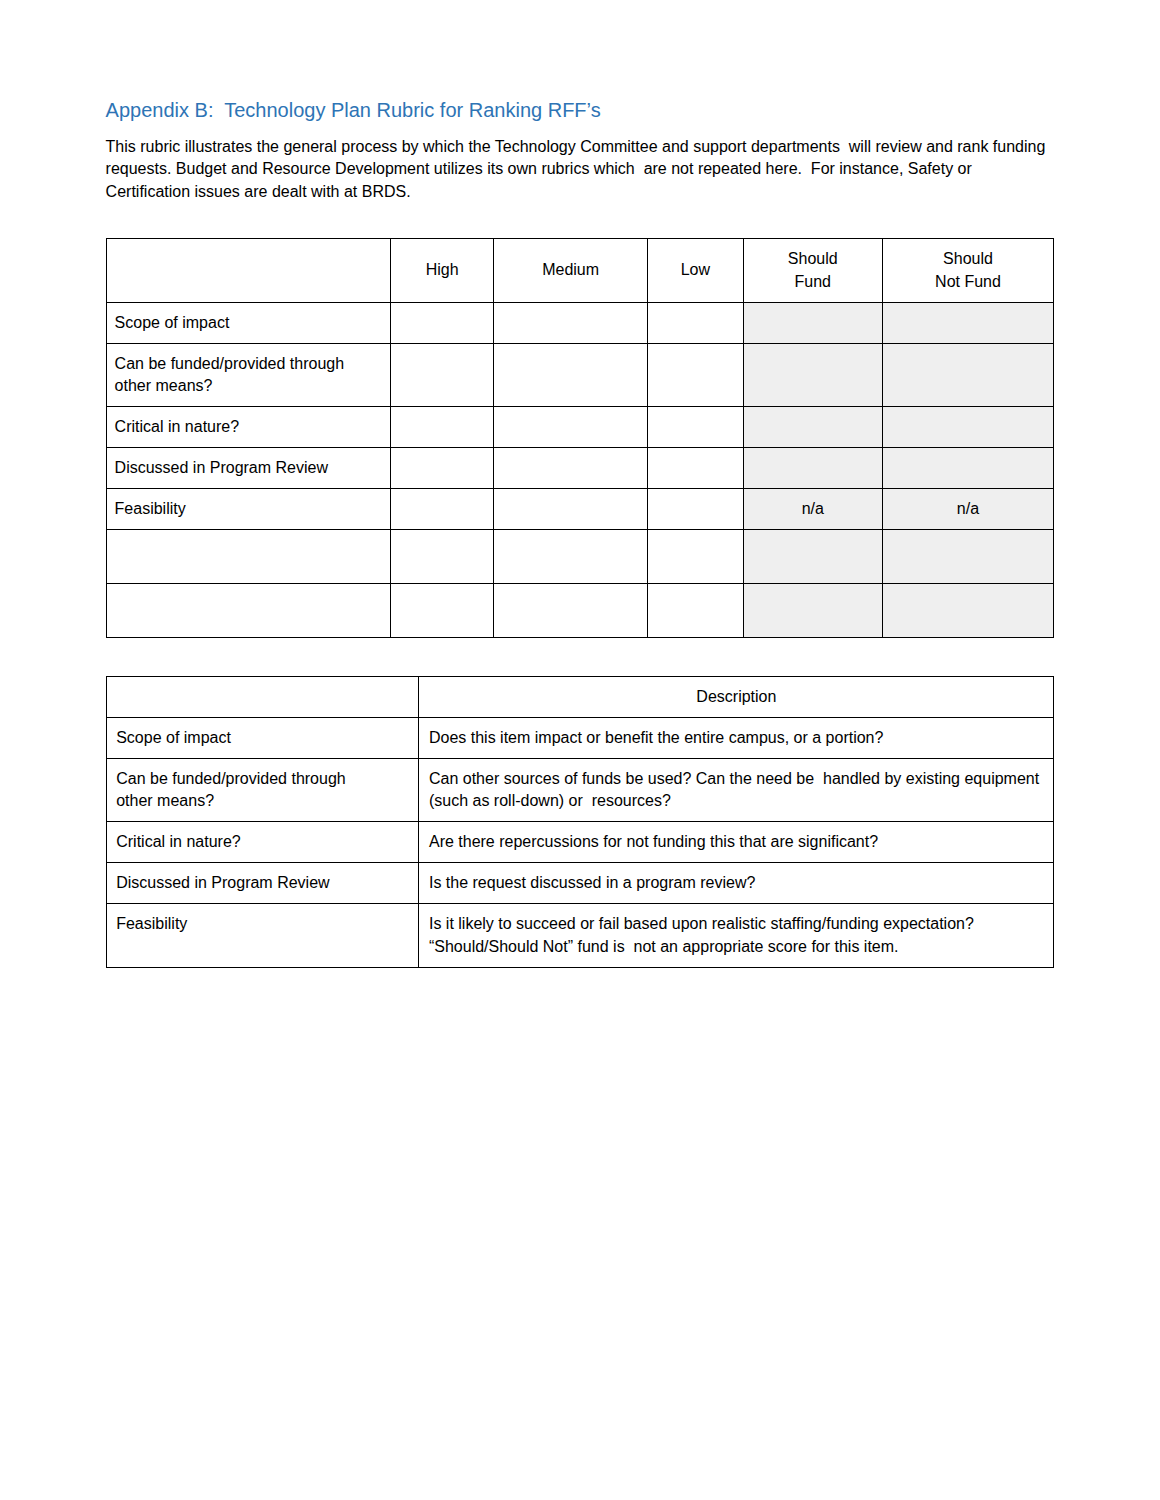Appendix B: Technology Plan Rubric for Ranking RFF’s
This rubric illustrates the general process by which the Technology Committee and support departments will review and rank funding requests. Budget and Resource Development utilizes its own rubrics which are not repeated here. For instance, Safety or Certification issues are dealt with at BRDS.
| | High | Medium | Low | Should Fund | Should Not Fund |
| --- | --- | --- | --- | --- | --- |
| Scope of impact | | | | | |
| Can be funded/provided through other means? | | | | | |
| Critical in nature? | | | | | |
| Discussed in Program Review | | | | | |
| Feasibility | | | | n/a | n/a |
| | Description |
| --- | --- |
| Scope of impact | Does this item impact or benefit the entire campus, or a portion? |
| Can be funded/provided through other means? | Can other sources of funds be used? Can the need be handled by existing equipment (such as roll-down) or resources? |
| Critical in nature? | Are there repercussions for not funding this that are significant? |
| Discussed in Program Review | Is the request discussed in a program review? |
| Feasibility | Is it likely to succeed or fail based upon realistic staffing/funding expectation? “Should/Should Not” fund is not an appropriate score for this item. |